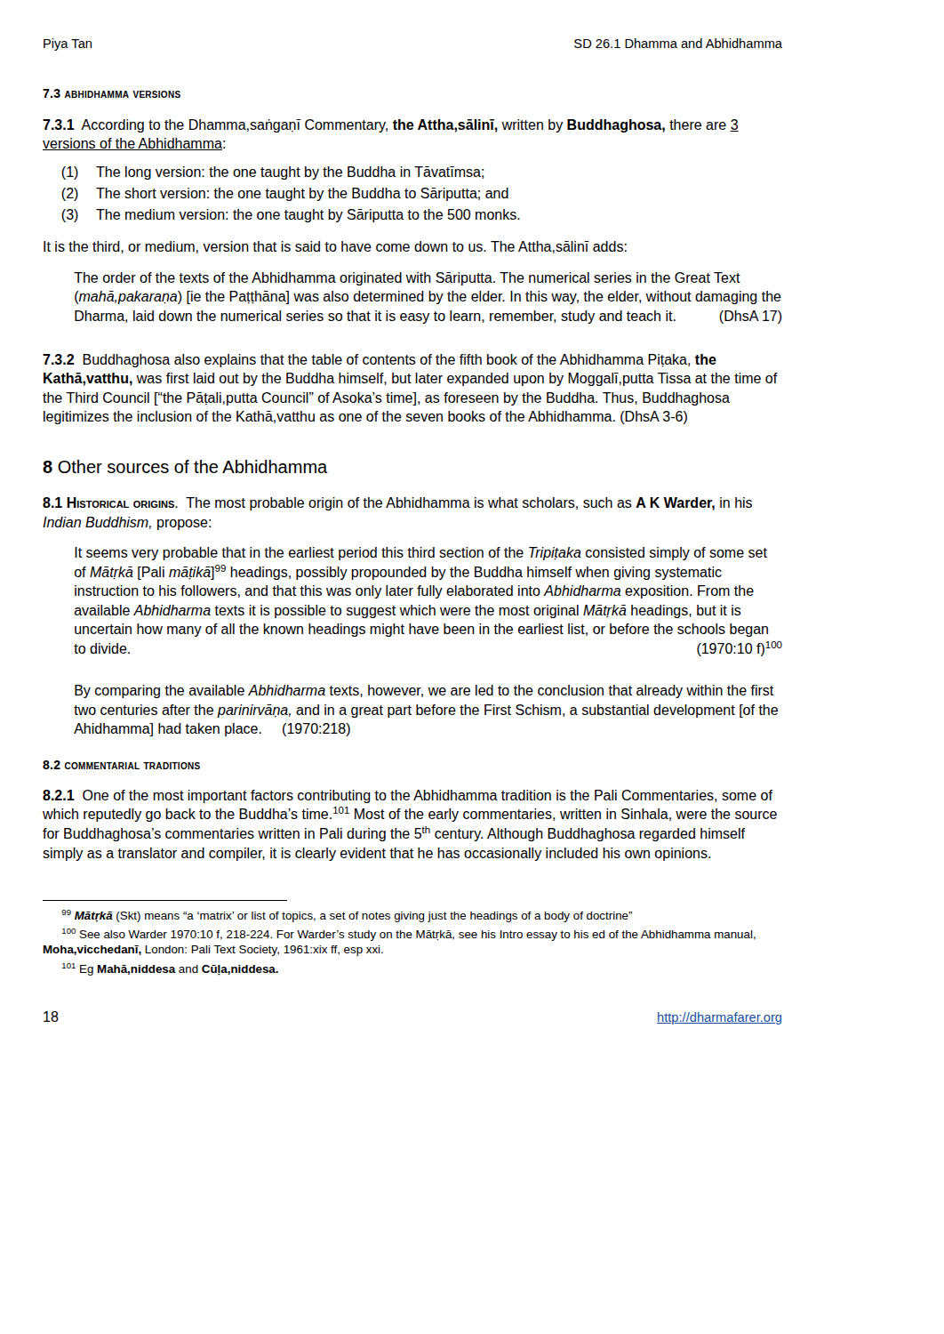Piya Tan SD 26.1 Dhamma and Abhidhamma
7.3 Abhidhamma versions
7.3.1 According to the Dhamma,saṅgaṇī Commentary, the Attha,sālinī, written by Buddhaghosa, there are 3 versions of the Abhidhamma:
(1) The long version: the one taught by the Buddha in Tāvatīmsa;
(2) The short version: the one taught by the Buddha to Sāriputta; and
(3) The medium version: the one taught by Sāriputta to the 500 monks.
It is the third, or medium, version that is said to have come down to us. The Attha,sālinī adds:
The order of the texts of the Abhidhamma originated with Sāriputta. The numerical series in the Great Text (mahā,pakaraṇa) [ie the Paṭṭhāna] was also determined by the elder. In this way, the elder, without damaging the Dharma, laid down the numerical series so that it is easy to learn, remember, study and teach it.(DhsA 17)
7.3.2 Buddhaghosa also explains that the table of contents of the fifth book of the Abhidhamma Piṭaka, the Kathā,vatthu, was first laid out by the Buddha himself, but later expanded upon by Moggalī,putta Tissa at the time of the Third Council [“the Pāṭali,putta Council” of Asoka’s time], as foreseen by the Buddha. Thus, Buddhaghosa legitimizes the inclusion of the Kathā,vatthu as one of the seven books of the Abhidhamma. (DhsA 3-6)
8 Other sources of the Abhidhamma
8.1 Historical origins. The most probable origin of the Abhidhamma is what scholars, such as A K Warder, in his Indian Buddhism, propose:
It seems very probable that in the earliest period this third section of the Tripiṭaka consisted simply of some set of Mātṛkā [Pali māṭikā]99 headings, possibly propounded by the Buddha himself when giving systematic instruction to his followers, and that this was only later fully elaborated into Abhidharma exposition. From the available Abhidharma texts it is possible to suggest which were the most original Mātṛkā headings, but it is uncertain how many of all the known headings might have been in the earliest list, or before the schools began to divide.(1970:10 f)100
By comparing the available Abhidharma texts, however, we are led to the conclusion that already within the first two centuries after the parinirvāṇa, and in a great part before the First Schism, a substantial development [of the Ahidhamma] had taken place. (1970:218)
8.2 Commentarial traditions
8.2.1 One of the most important factors contributing to the Abhidhamma tradition is the Pali Commentaries, some of which reputedly go back to the Buddha’s time.101 Most of the early commentaries, written in Sinhala, were the source for Buddhaghosa’s commentaries written in Pali during the 5th century. Although Buddhaghosa regarded himself simply as a translator and compiler, it is clearly evident that he has occasionally included his own opinions.
99 Mātṛkā (Skt) means “a ‘matrix’ or list of topics, a set of notes giving just the headings of a body of doctrine”
100 See also Warder 1970:10 f, 218-224. For Warder’s study on the Mātṛkā, see his Intro essay to his ed of the Abhidhamma manual, Moha,vicchedanī, London: Pali Text Society, 1961:xix ff, esp xxi.
101 Eg Mahā,niddesa and Cūḷa,niddesa.
18 http://dharmafarer.org